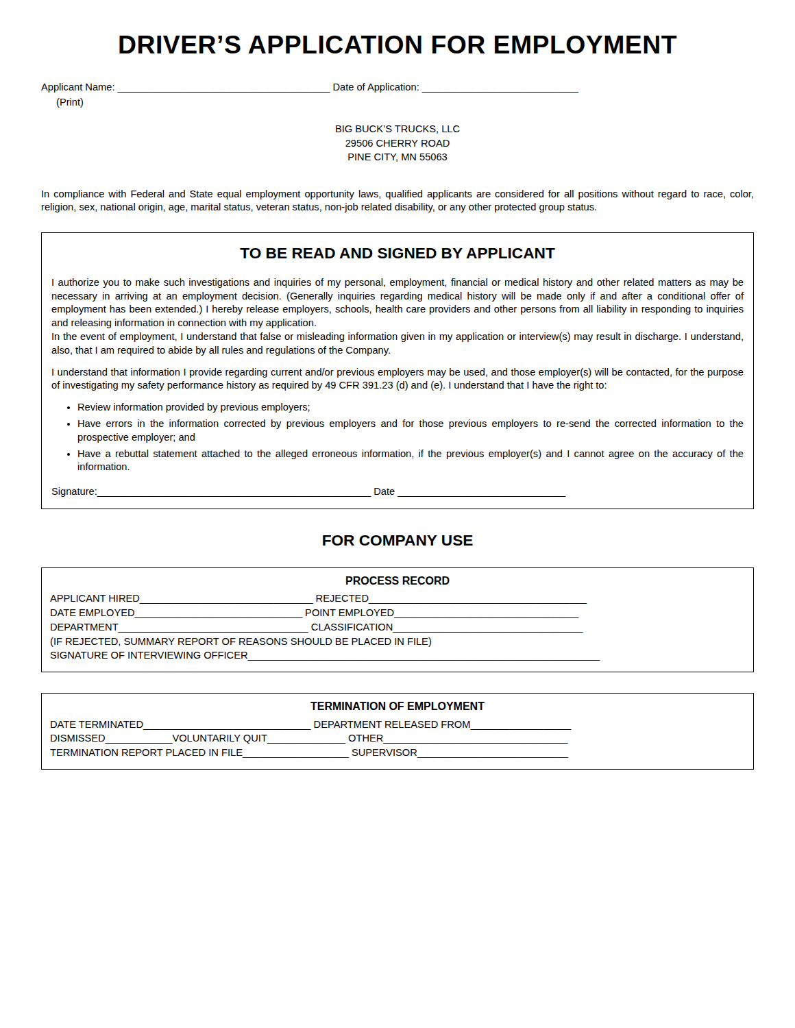DRIVER’S APPLICATION FOR EMPLOYMENT
Applicant Name: ______________________________________ Date of Application: ____________________________
(Print)
BIG BUCK’S TRUCKS, LLC
29506 CHERRY ROAD
PINE CITY, MN 55063
In compliance with Federal and State equal employment opportunity laws, qualified applicants are considered for all positions without regard to race, color, religion, sex, national origin, age, marital status, veteran status, non-job related disability, or any other protected group status.
TO BE READ AND SIGNED BY APPLICANT
I authorize you to make such investigations and inquiries of my personal, employment, financial or medical history and other related matters as may be necessary in arriving at an employment decision. (Generally inquiries regarding medical history will be made only if and after a conditional offer of employment has been extended.) I hereby release employers, schools, health care providers and other persons from all liability in responding to inquiries and releasing information in connection with my application.
In the event of employment, I understand that false or misleading information given in my application or interview(s) may result in discharge. I understand, also, that I am required to abide by all rules and regulations of the Company.
I understand that information I provide regarding current and/or previous employers may be used, and those employer(s) will be contacted, for the purpose of investigating my safety performance history as required by 49 CFR 391.23 (d) and (e). I understand that I have the right to:
Review information provided by previous employers;
Have errors in the information corrected by previous employers and for those previous employers to re-send the corrected information to the prospective employer; and
Have a rebuttal statement attached to the alleged erroneous information, if the previous employer(s) and I cannot agree on the accuracy of the information.
Signature:_________________________________________________ Date ______________________________
FOR COMPANY USE
PROCESS RECORD
APPLICANT HIRED_______________________________ REJECTED_______________________________________
DATE EMPLOYED______________________________ POINT EMPLOYED_________________________________
DEPARTMENT__________________________________ CLASSIFICATION__________________________________
(IF REJECTED, SUMMARY REPORT OF REASONS SHOULD BE PLACED IN FILE)
SIGNATURE OF INTERVIEWING OFFICER_______________________________________________________________
TERMINATION OF EMPLOYMENT
DATE TERMINATED______________________________ DEPARTMENT RELEASED FROM__________________
DISMISSED____________VOLUNTARILY QUIT______________ OTHER_________________________________
TERMINATION REPORT PLACED IN FILE___________________ SUPERVISOR___________________________